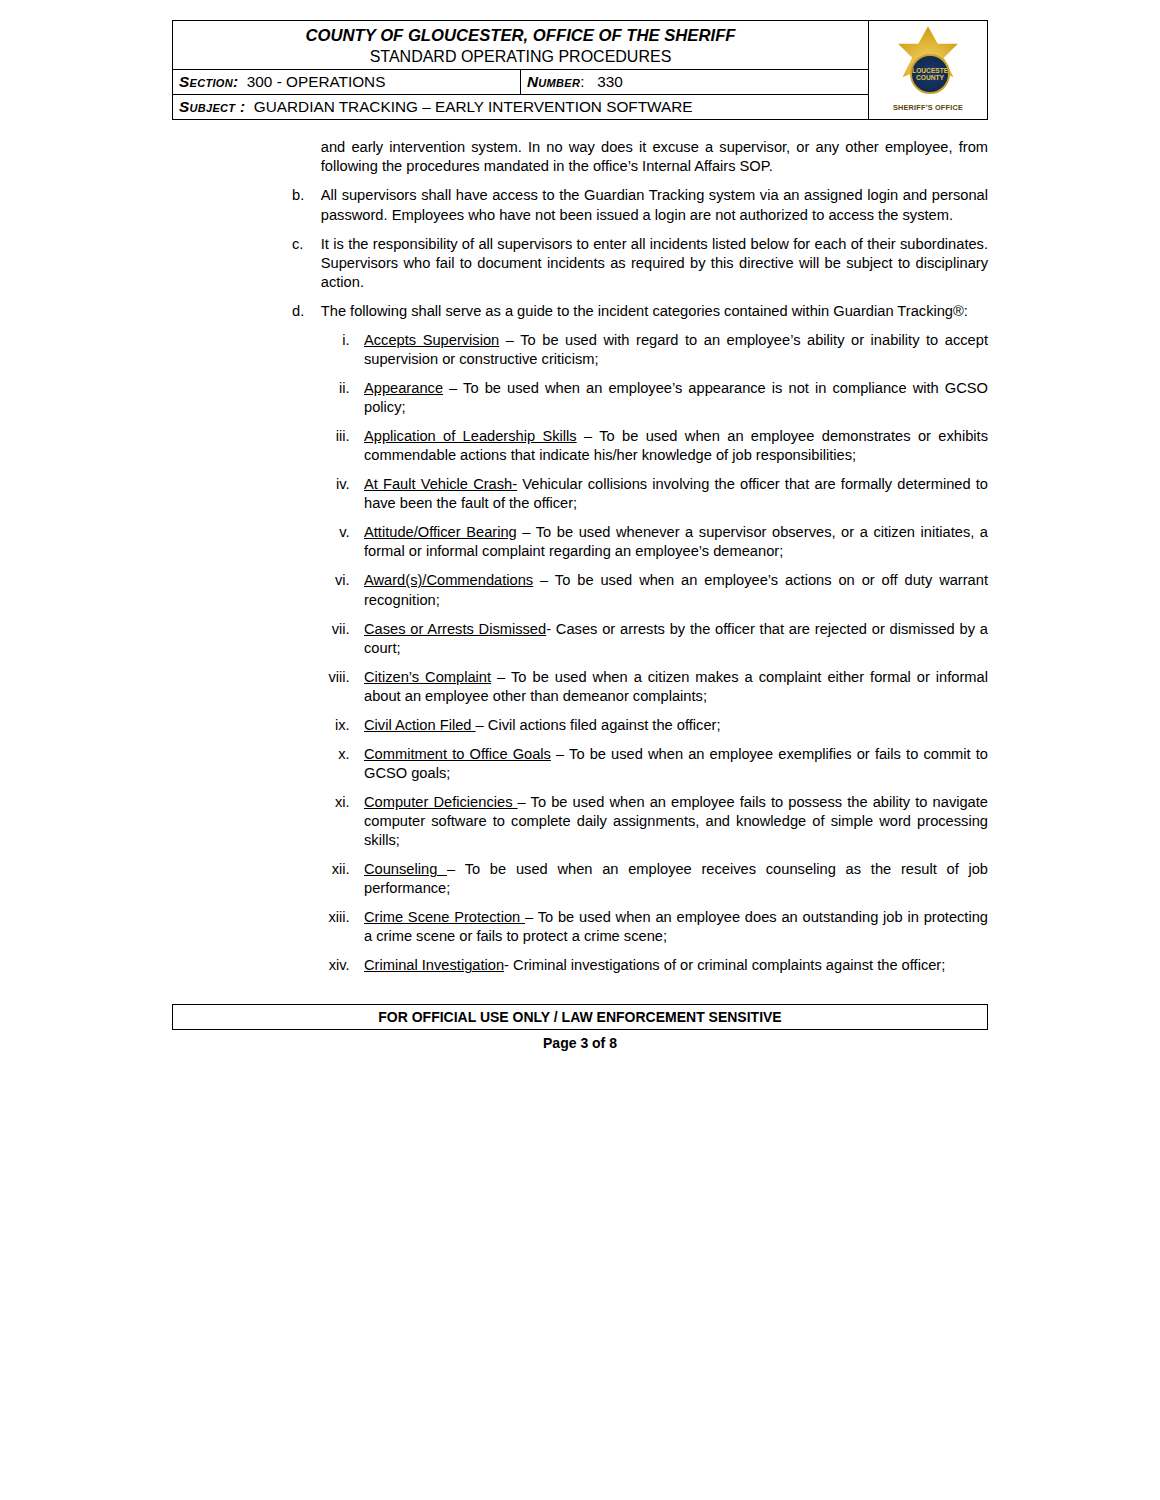COUNTY OF GLOUCESTER, OFFICE OF THE SHERIFF
STANDARD OPERATING PROCEDURES
Section: 300 - OPERATIONS
Number: 330
Subject : GUARDIAN TRACKING – EARLY INTERVENTION SOFTWARE
GLOUCESTER
COUNTY
SHERIFF'S OFFICE
and early intervention system. In no way does it excuse a supervisor, or any other employee, from following the procedures mandated in the office’s Internal Affairs SOP.
b. All supervisors shall have access to the Guardian Tracking system via an assigned login and personal password. Employees who have not been issued a login are not authorized to access the system.
c. It is the responsibility of all supervisors to enter all incidents listed below for each of their subordinates. Supervisors who fail to document incidents as required by this directive will be subject to disciplinary action.
d. The following shall serve as a guide to the incident categories contained within Guardian Tracking®:
i. Accepts Supervision – To be used with regard to an employee’s ability or inability to accept supervision or constructive criticism;
ii. Appearance – To be used when an employee’s appearance is not in compliance with GCSO policy;
iii. Application of Leadership Skills – To be used when an employee demonstrates or exhibits commendable actions that indicate his/her knowledge of job responsibilities;
iv. At Fault Vehicle Crash- Vehicular collisions involving the officer that are formally determined to have been the fault of the officer;
v. Attitude/Officer Bearing – To be used whenever a supervisor observes, or a citizen initiates, a formal or informal complaint regarding an employee’s demeanor;
vi. Award(s)/Commendations – To be used when an employee’s actions on or off duty warrant recognition;
vii. Cases or Arrests Dismissed- Cases or arrests by the officer that are rejected or dismissed by a court;
viii. Citizen’s Complaint – To be used when a citizen makes a complaint either formal or informal about an employee other than demeanor complaints;
ix. Civil Action Filed – Civil actions filed against the officer;
x. Commitment to Office Goals – To be used when an employee exemplifies or fails to commit to GCSO goals;
xi. Computer Deficiencies – To be used when an employee fails to possess the ability to navigate computer software to complete daily assignments, and knowledge of simple word processing skills;
xii. Counseling – To be used when an employee receives counseling as the result of job performance;
xiii. Crime Scene Protection – To be used when an employee does an outstanding job in protecting a crime scene or fails to protect a crime scene;
xiv. Criminal Investigation- Criminal investigations of or criminal complaints against the officer;
FOR OFFICIAL USE ONLY / LAW ENFORCEMENT SENSITIVE
Page 3 of 8